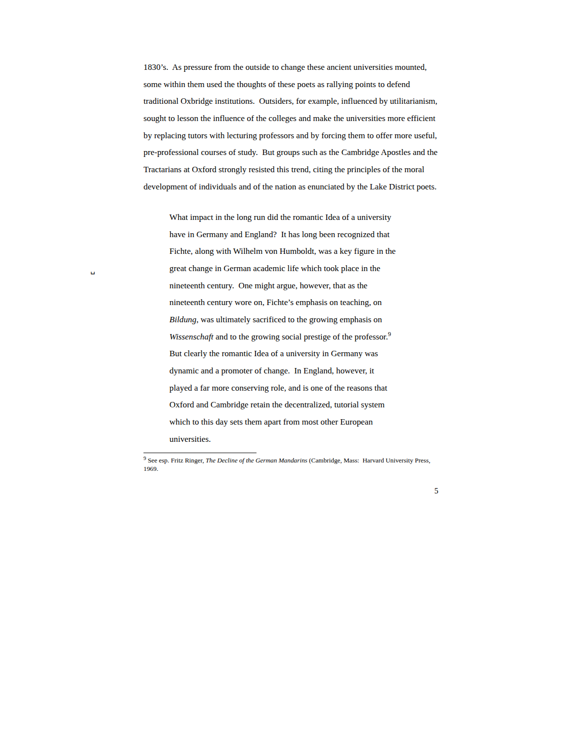␣
1830’s. As pressure from the outside to change these ancient universities mounted, some within them used the thoughts of these poets as rallying points to defend traditional Oxbridge institutions. Outsiders, for example, influenced by utilitarianism, sought to lesson the influence of the colleges and make the universities more efficient by replacing tutors with lecturing professors and by forcing them to offer more useful, pre-professional courses of study. But groups such as the Cambridge Apostles and the Tractarians at Oxford strongly resisted this trend, citing the principles of the moral development of individuals and of the nation as enunciated by the Lake District poets.
What impact in the long run did the romantic Idea of a university have in Germany and England? It has long been recognized that Fichte, along with Wilhelm von Humboldt, was a key figure in the great change in German academic life which took place in the nineteenth century. One might argue, however, that as the nineteenth century wore on, Fichte’s emphasis on teaching, on Bildung, was ultimately sacrificed to the growing emphasis on Wissenschaft and to the growing social prestige of the professor.9 But clearly the romantic Idea of a university in Germany was dynamic and a promoter of change. In England, however, it played a far more conserving role, and is one of the reasons that Oxford and Cambridge retain the decentralized, tutorial system which to this day sets them apart from most other European universities.
9 See esp. Fritz Ringer, The Decline of the German Mandarins (Cambridge, Mass: Harvard University Press, 1969.
5